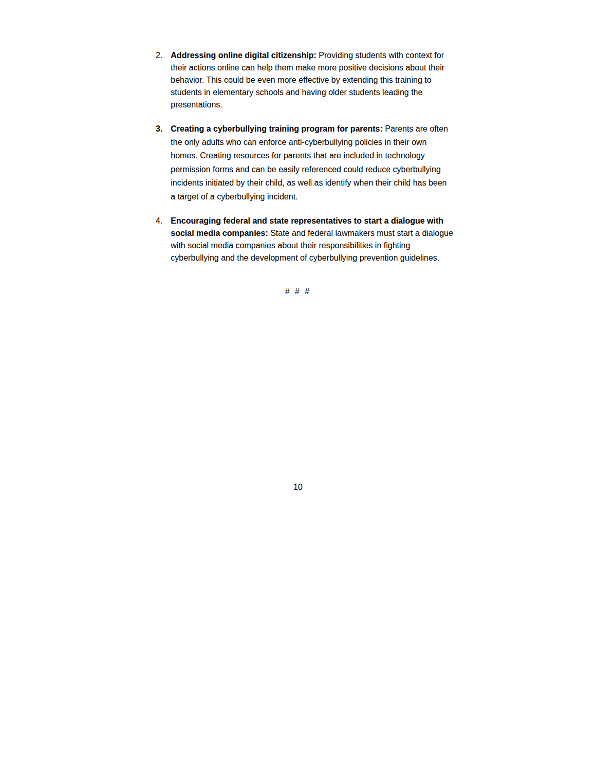Addressing online digital citizenship: Providing students with context for their actions online can help them make more positive decisions about their behavior. This could be even more effective by extending this training to students in elementary schools and having older students leading the presentations.
Creating a cyberbullying training program for parents: Parents are often the only adults who can enforce anti-cyberbullying policies in their own homes. Creating resources for parents that are included in technology permission forms and can be easily referenced could reduce cyberbullying incidents initiated by their child, as well as identify when their child has been a target of a cyberbullying incident.
Encouraging federal and state representatives to start a dialogue with social media companies: State and federal lawmakers must start a dialogue with social media companies about their responsibilities in fighting cyberbullying and the development of cyberbullying prevention guidelines.
# # #
10